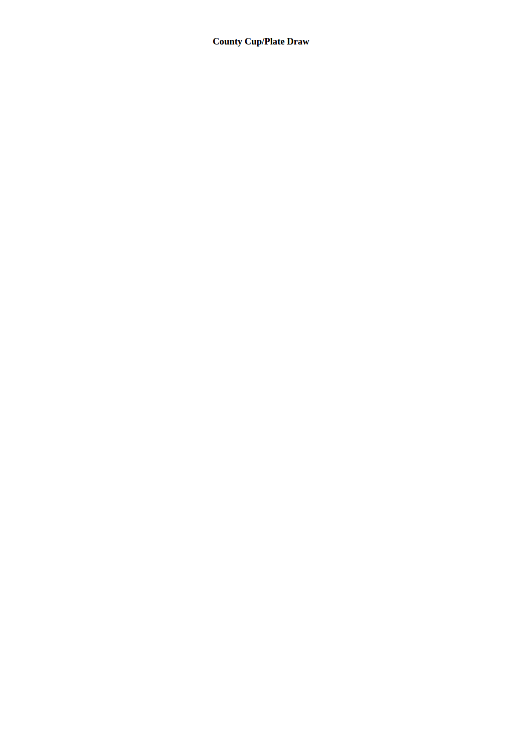County Cup/Plate Draw